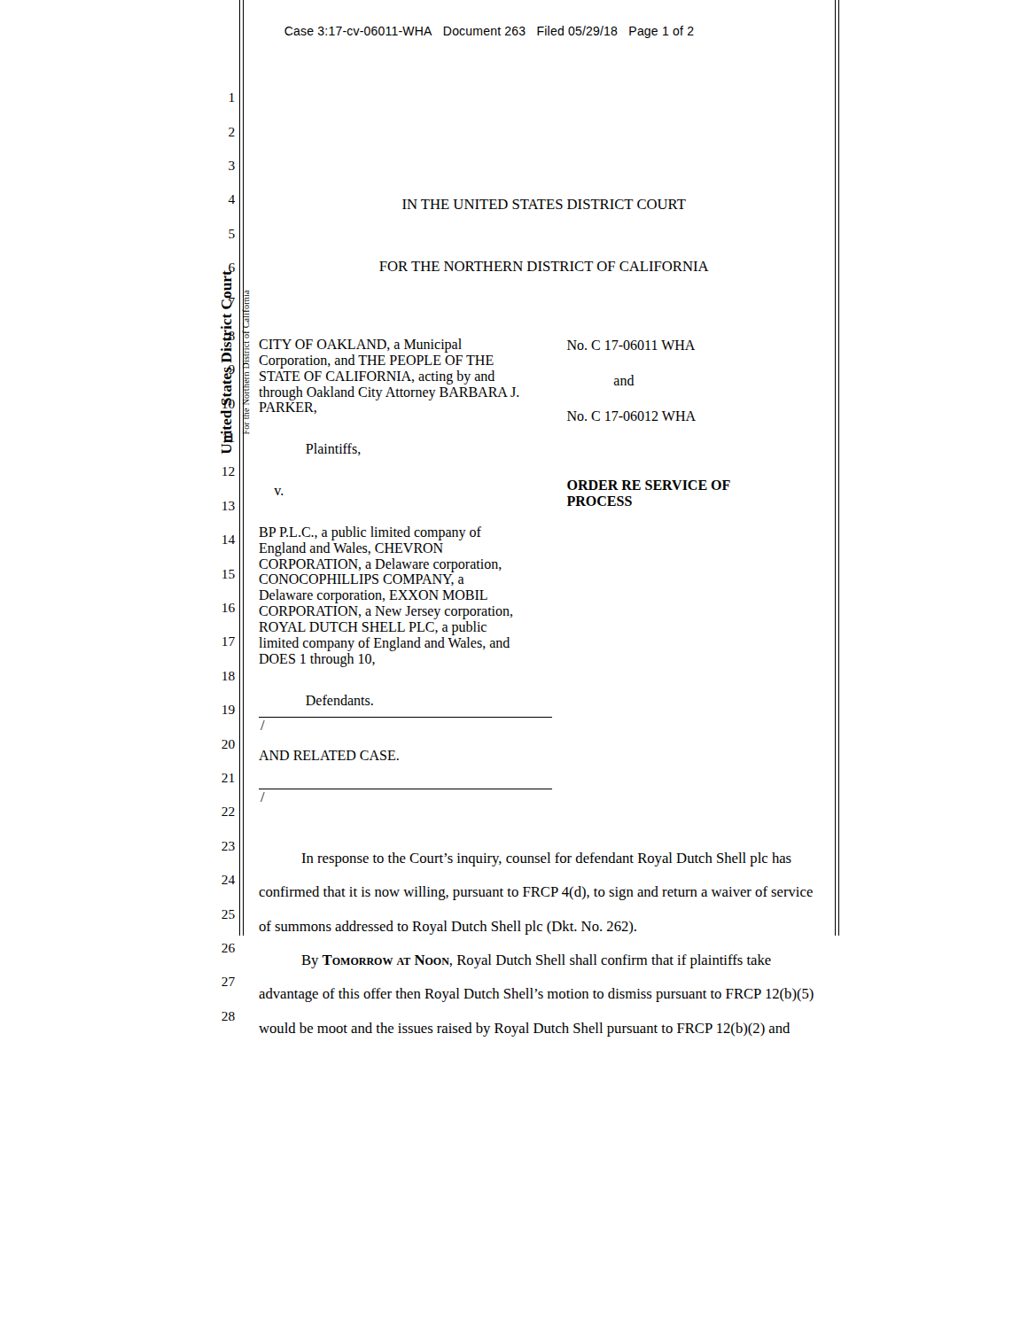Case 3:17-cv-06011-WHA Document 263 Filed 05/29/18 Page 1 of 2
1
2
3
4
5
6
7
8
9
10
11
12
13
14
15
16
17
18
19
20
21
22
23
24
25
26
27
28
United States District Court
For the Northern District of California
IN THE UNITED STATES DISTRICT COURT
FOR THE NORTHERN DISTRICT OF CALIFORNIA
| CITY OF OAKLAND, a Municipal Corporation, and THE PEOPLE OF THE STATE OF CALIFORNIA, acting by and through Oakland City Attorney BARBARA J. PARKER, Plaintiffs, v. BP P.L.C., a public limited company of England and Wales, CHEVRON CORPORATION, a Delaware corporation, CONOCOPHILLIPS COMPANY, a Delaware corporation, EXXON MOBIL CORPORATION, a New Jersey corporation, ROYAL DUTCH SHELL PLC, a public limited company of England and Wales, and DOES 1 through 10, Defendants. / AND RELATED CASE. / | No. C 17-06011 WHA and No. C 17-06012 WHA ORDER RE SERVICE OF PROCESS |
In response to the Court’s inquiry, counsel for defendant Royal Dutch Shell plc has confirmed that it is now willing, pursuant to FRCP 4(d), to sign and return a waiver of service of summons addressed to Royal Dutch Shell plc (Dkt. No. 262).
By Tomorrow at Noon, Royal Dutch Shell shall confirm that if plaintiffs take advantage of this offer then Royal Dutch Shell’s motion to dismiss pursuant to FRCP 12(b)(5) would be moot and the issues raised by Royal Dutch Shell pursuant to FRCP 12(b)(2) and